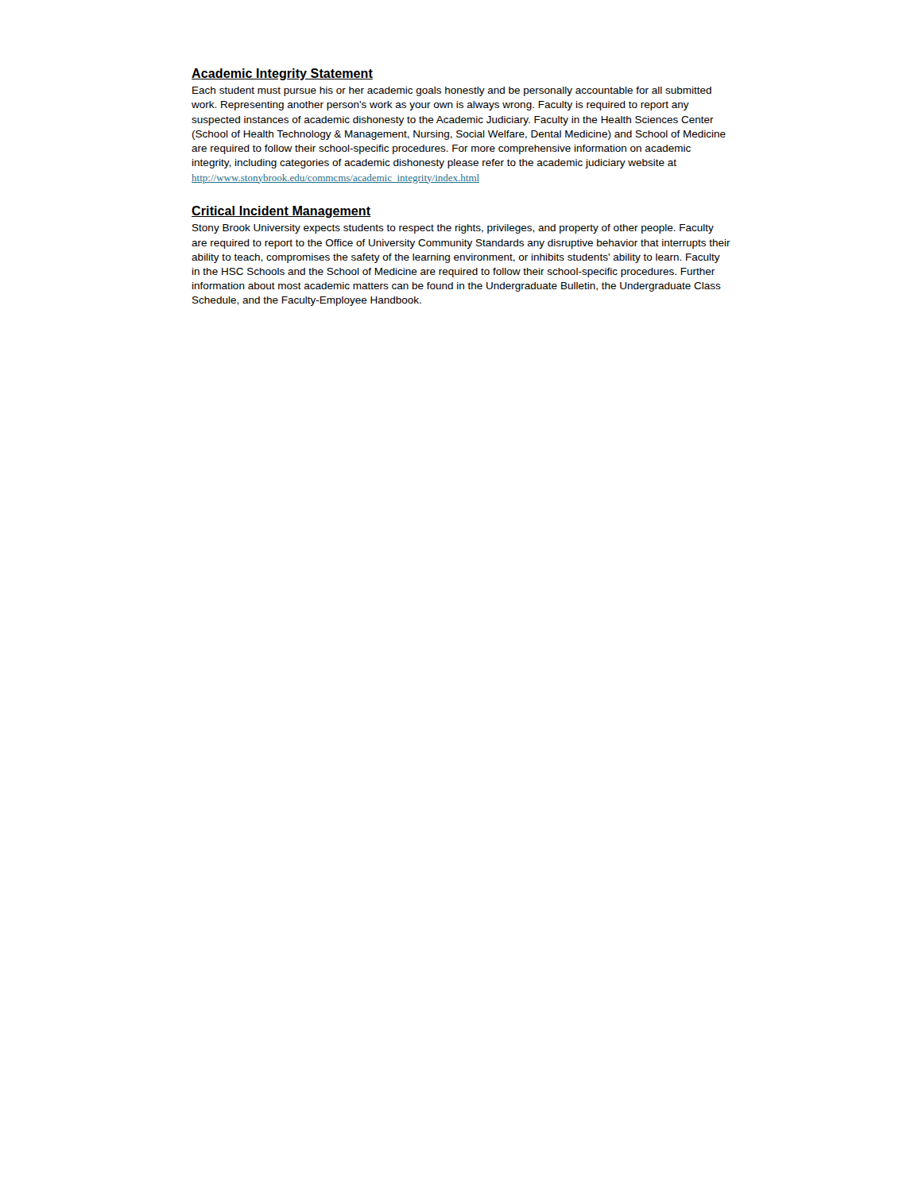Academic Integrity Statement
Each student must pursue his or her academic goals honestly and be personally accountable for all submitted work. Representing another person's work as your own is always wrong. Faculty is required to report any suspected instances of academic dishonesty to the Academic Judiciary. Faculty in the Health Sciences Center (School of Health Technology & Management, Nursing, Social Welfare, Dental Medicine) and School of Medicine are required to follow their school-specific procedures. For more comprehensive information on academic integrity, including categories of academic dishonesty please refer to the academic judiciary website at http://www.stonybrook.edu/commcms/academic_integrity/index.html
Critical Incident Management
Stony Brook University expects students to respect the rights, privileges, and property of other people. Faculty are required to report to the Office of University Community Standards any disruptive behavior that interrupts their ability to teach, compromises the safety of the learning environment, or inhibits students' ability to learn. Faculty in the HSC Schools and the School of Medicine are required to follow their school-specific procedures. Further information about most academic matters can be found in the Undergraduate Bulletin, the Undergraduate Class Schedule, and the Faculty-Employee Handbook.